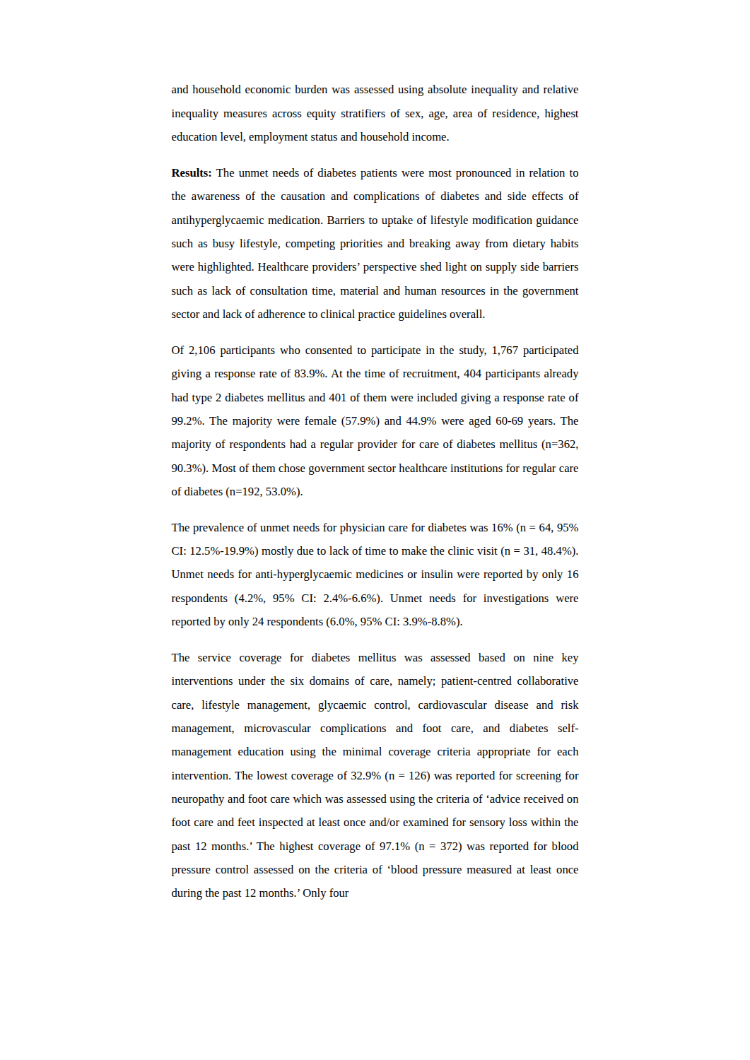and household economic burden was assessed using absolute inequality and relative inequality measures across equity stratifiers of sex, age, area of residence, highest education level, employment status and household income.
Results: The unmet needs of diabetes patients were most pronounced in relation to the awareness of the causation and complications of diabetes and side effects of antihyperglycaemic medication. Barriers to uptake of lifestyle modification guidance such as busy lifestyle, competing priorities and breaking away from dietary habits were highlighted. Healthcare providers’ perspective shed light on supply side barriers such as lack of consultation time, material and human resources in the government sector and lack of adherence to clinical practice guidelines overall.
Of 2,106 participants who consented to participate in the study, 1,767 participated giving a response rate of 83.9%. At the time of recruitment, 404 participants already had type 2 diabetes mellitus and 401 of them were included giving a response rate of 99.2%. The majority were female (57.9%) and 44.9% were aged 60-69 years. The majority of respondents had a regular provider for care of diabetes mellitus (n=362, 90.3%). Most of them chose government sector healthcare institutions for regular care of diabetes (n=192, 53.0%).
The prevalence of unmet needs for physician care for diabetes was 16% (n = 64, 95% CI: 12.5%-19.9%) mostly due to lack of time to make the clinic visit (n = 31, 48.4%). Unmet needs for anti-hyperglycaemic medicines or insulin were reported by only 16 respondents (4.2%, 95% CI: 2.4%-6.6%). Unmet needs for investigations were reported by only 24 respondents (6.0%, 95% CI: 3.9%-8.8%).
The service coverage for diabetes mellitus was assessed based on nine key interventions under the six domains of care, namely; patient-centred collaborative care, lifestyle management, glycaemic control, cardiovascular disease and risk management, microvascular complications and foot care, and diabetes self-management education using the minimal coverage criteria appropriate for each intervention. The lowest coverage of 32.9% (n = 126) was reported for screening for neuropathy and foot care which was assessed using the criteria of ‘advice received on foot care and feet inspected at least once and/or examined for sensory loss within the past 12 months.’ The highest coverage of 97.1% (n = 372) was reported for blood pressure control assessed on the criteria of ‘blood pressure measured at least once during the past 12 months.’ Only four